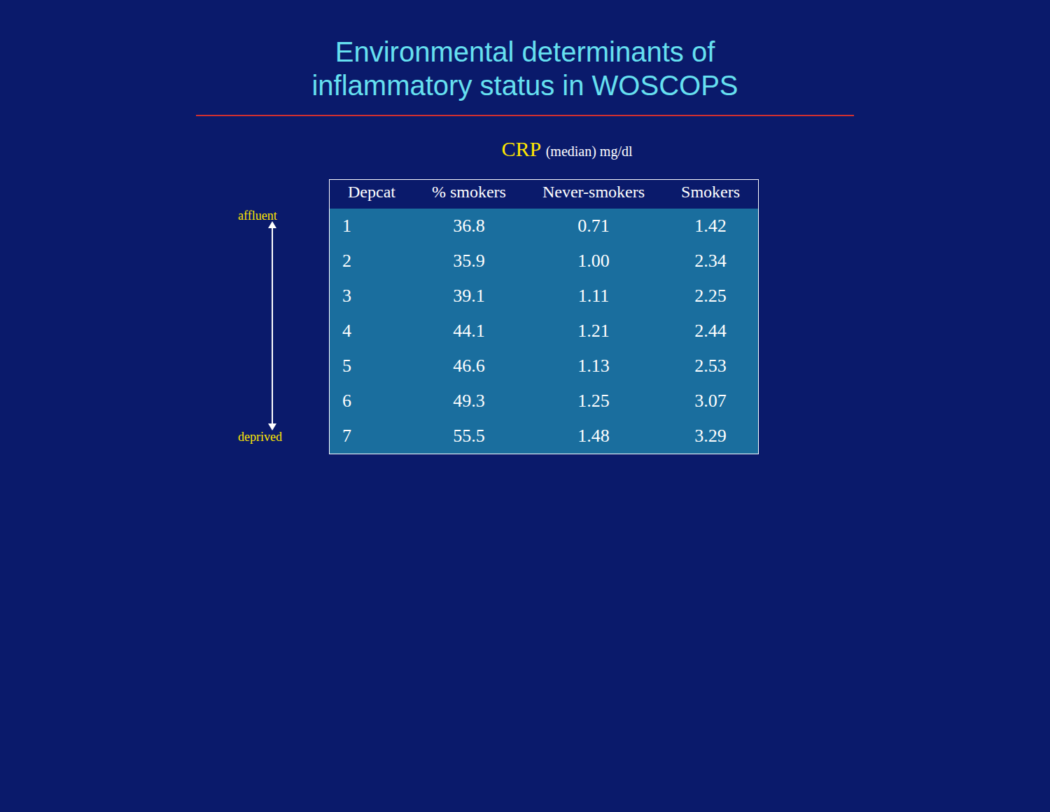Environmental determinants of
inflammatory status in WOSCOPS
CRP (median) mg/dl
affluent deprived
| Depcat | % smokers | Never-smokers | Smokers |
| --- | --- | --- | --- |
| 1 | 36.8 | 0.71 | 1.42 |
| 2 | 35.9 | 1.00 | 2.34 |
| 3 | 39.1 | 1.11 | 2.25 |
| 4 | 44.1 | 1.21 | 2.44 |
| 5 | 46.6 | 1.13 | 2.53 |
| 6 | 49.3 | 1.25 | 3.07 |
| 7 | 55.5 | 1.48 | 3.29 |